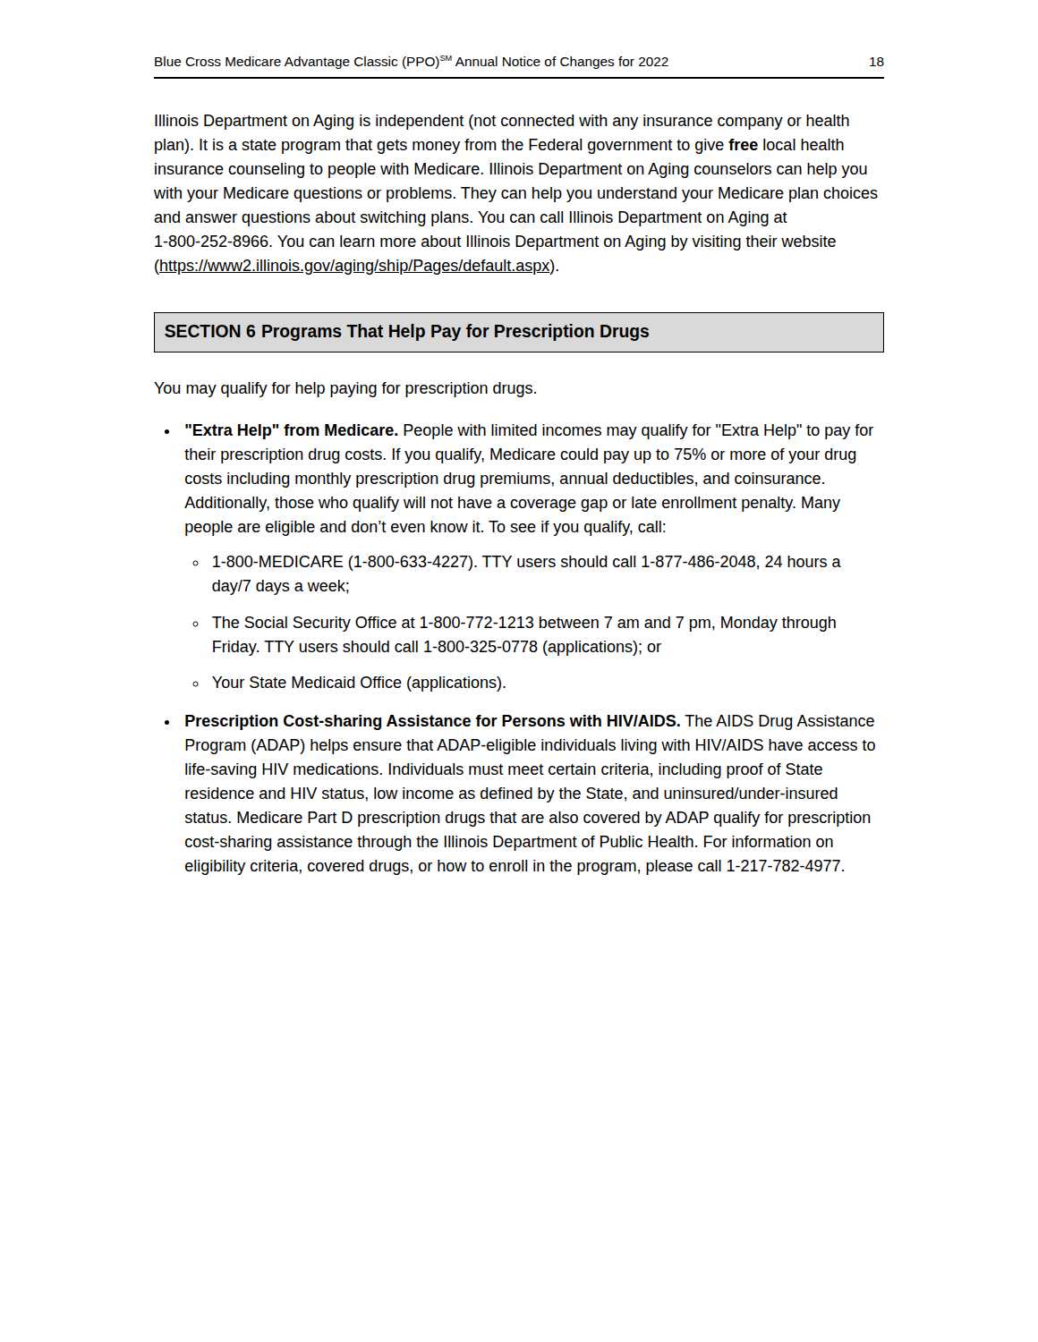Blue Cross Medicare Advantage Classic (PPO)SM Annual Notice of Changes for 2022
18
Illinois Department on Aging is independent (not connected with any insurance company or health plan). It is a state program that gets money from the Federal government to give free local health insurance counseling to people with Medicare. Illinois Department on Aging counselors can help you with your Medicare questions or problems. They can help you understand your Medicare plan choices and answer questions about switching plans. You can call Illinois Department on Aging at 1-800-252-8966. You can learn more about Illinois Department on Aging by visiting their website (https://www2.illinois.gov/aging/ship/Pages/default.aspx).
SECTION 6 Programs That Help Pay for Prescription Drugs
You may qualify for help paying for prescription drugs.
"Extra Help" from Medicare. People with limited incomes may qualify for "Extra Help" to pay for their prescription drug costs. If you qualify, Medicare could pay up to 75% or more of your drug costs including monthly prescription drug premiums, annual deductibles, and coinsurance. Additionally, those who qualify will not have a coverage gap or late enrollment penalty. Many people are eligible and don’t even know it. To see if you qualify, call:
1-800-MEDICARE (1-800-633-4227). TTY users should call 1-877-486-2048, 24 hours a day/7 days a week;
The Social Security Office at 1-800-772-1213 between 7 am and 7 pm, Monday through Friday. TTY users should call 1-800-325-0778 (applications); or
Your State Medicaid Office (applications).
Prescription Cost-sharing Assistance for Persons with HIV/AIDS. The AIDS Drug Assistance Program (ADAP) helps ensure that ADAP-eligible individuals living with HIV/AIDS have access to life-saving HIV medications. Individuals must meet certain criteria, including proof of State residence and HIV status, low income as defined by the State, and uninsured/under-insured status. Medicare Part D prescription drugs that are also covered by ADAP qualify for prescription cost-sharing assistance through the Illinois Department of Public Health. For information on eligibility criteria, covered drugs, or how to enroll in the program, please call 1-217-782-4977.